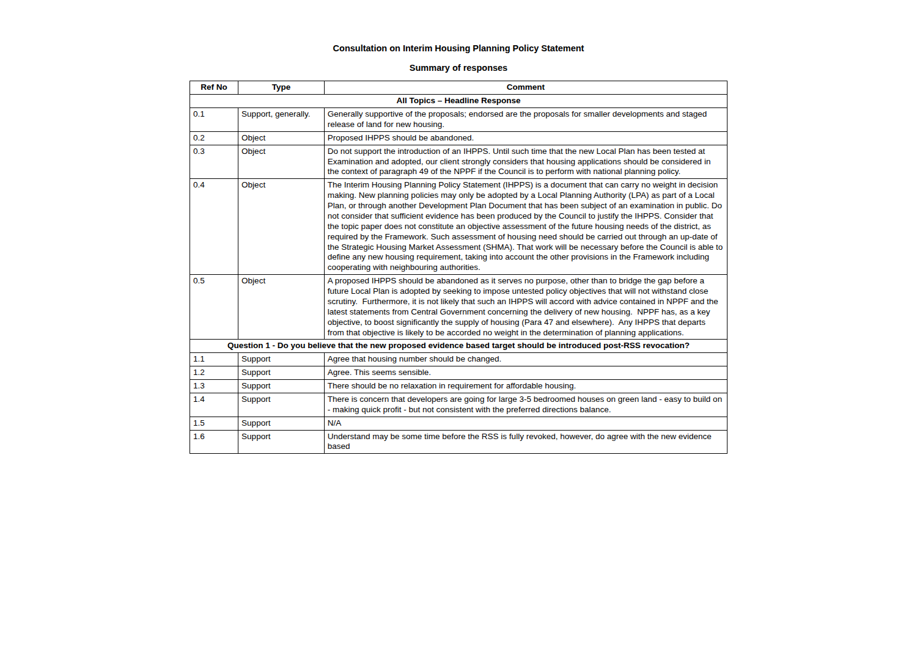Consultation on Interim Housing Planning Policy Statement
Summary of responses
| Ref No | Type | Comment |
| --- | --- | --- |
| All Topics – Headline Response |
| 0.1 | Support, generally. | Generally supportive of the proposals; endorsed are the proposals for smaller developments and staged release of land for new housing. |
| 0.2 | Object | Proposed IHPPS should be abandoned. |
| 0.3 | Object | Do not support the introduction of an IHPPS. Until such time that the new Local Plan has been tested at Examination and adopted, our client strongly considers that housing applications should be considered in the context of paragraph 49 of the NPPF if the Council is to perform with national planning policy. |
| 0.4 | Object | The Interim Housing Planning Policy Statement (IHPPS) is a document that can carry no weight in decision making. New planning policies may only be adopted by a Local Planning Authority (LPA) as part of a Local Plan, or through another Development Plan Document that has been subject of an examination in public. Do not consider that sufficient evidence has been produced by the Council to justify the IHPPS. Consider that the topic paper does not constitute an objective assessment of the future housing needs of the district, as required by the Framework. Such assessment of housing need should be carried out through an up-date of the Strategic Housing Market Assessment (SHMA). That work will be necessary before the Council is able to define any new housing requirement, taking into account the other provisions in the Framework including cooperating with neighbouring authorities. |
| 0.5 | Object | A proposed IHPPS should be abandoned as it serves no purpose, other than to bridge the gap before a future Local Plan is adopted by seeking to impose untested policy objectives that will not withstand close scrutiny. Furthermore, it is not likely that such an IHPPS will accord with advice contained in NPPF and the latest statements from Central Government concerning the delivery of new housing. NPPF has, as a key objective, to boost significantly the supply of housing (Para 47 and elsewhere). Any IHPPS that departs from that objective is likely to be accorded no weight in the determination of planning applications. |
| Question 1 - Do you believe that the new proposed evidence based target should be introduced post-RSS revocation? |
| 1.1 | Support | Agree that housing number should be changed. |
| 1.2 | Support | Agree. This seems sensible. |
| 1.3 | Support | There should be no relaxation in requirement for affordable housing. |
| 1.4 | Support | There is concern that developers are going for large 3-5 bedroomed houses on green land - easy to build on - making quick profit - but not consistent with the preferred directions balance. |
| 1.5 | Support | N/A |
| 1.6 | Support | Understand may be some time before the RSS is fully revoked, however, do agree with the new evidence based |